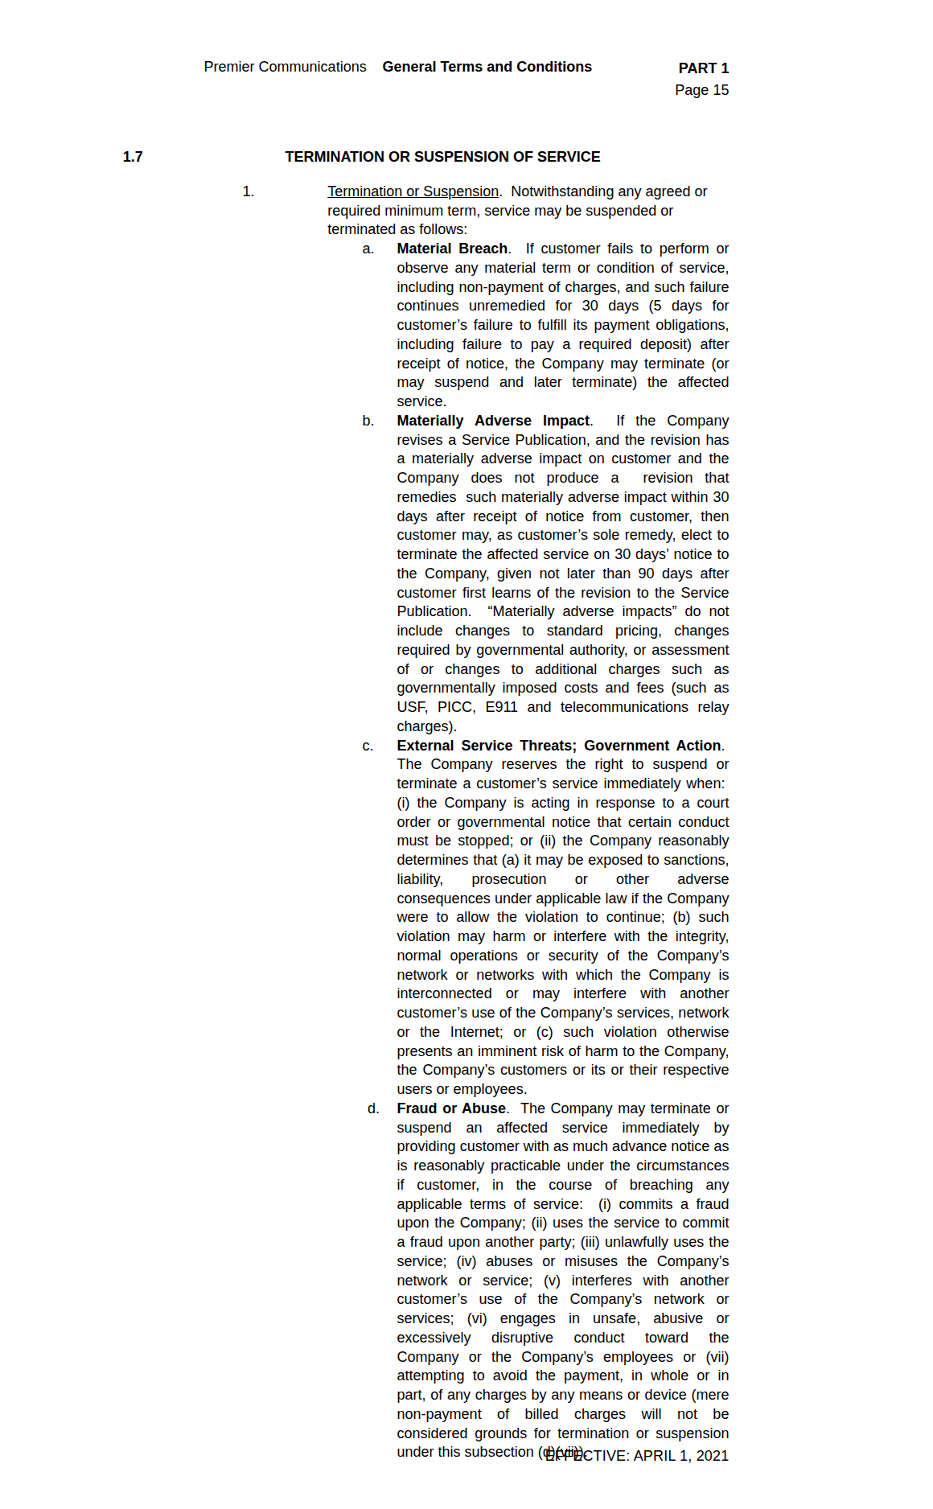Premier Communications General Terms and Conditions
PART 1
Page 15
1.7 TERMINATION OR SUSPENSION OF SERVICE
1. Termination or Suspension. Notwithstanding any agreed or required minimum term, service may be suspended or terminated as follows:
a. Material Breach. If customer fails to perform or observe any material term or condition of service, including non-payment of charges, and such failure continues unremedied for 30 days (5 days for customer’s failure to fulfill its payment obligations, including failure to pay a required deposit) after receipt of notice, the Company may terminate (or may suspend and later terminate) the affected service.
b. Materially Adverse Impact. If the Company revises a Service Publication, and the revision has a materially adverse impact on customer and the Company does not produce a revision that remedies such materially adverse impact within 30 days after receipt of notice from customer, then customer may, as customer’s sole remedy, elect to terminate the affected service on 30 days’ notice to the Company, given not later than 90 days after customer first learns of the revision to the Service Publication. “Materially adverse impacts” do not include changes to standard pricing, changes required by governmental authority, or assessment of or changes to additional charges such as governmentally imposed costs and fees (such as USF, PICC, E911 and telecommunications relay charges).
c. External Service Threats; Government Action. The Company reserves the right to suspend or terminate a customer’s service immediately when: (i) the Company is acting in response to a court order or governmental notice that certain conduct must be stopped; or (ii) the Company reasonably determines that (a) it may be exposed to sanctions, liability, prosecution or other adverse consequences under applicable law if the Company were to allow the violation to continue; (b) such violation may harm or interfere with the integrity, normal operations or security of the Company’s network or networks with which the Company is interconnected or may interfere with another customer’s use of the Company’s services, network or the Internet; or (c) such violation otherwise presents an imminent risk of harm to the Company, the Company’s customers or its or their respective users or employees.
d. Fraud or Abuse. The Company may terminate or suspend an affected service immediately by providing customer with as much advance notice as is reasonably practicable under the circumstances if customer, in the course of breaching any applicable terms of service: (i) commits a fraud upon the Company; (ii) uses the service to commit a fraud upon another party; (iii) unlawfully uses the service; (iv) abuses or misuses the Company’s network or service; (v) interferes with another customer’s use of the Company’s network or services; (vi) engages in unsafe, abusive or excessively disruptive conduct toward the Company or the Company’s employees or (vii) attempting to avoid the payment, in whole or in part, of any charges by any means or device (mere non-payment of billed charges will not be considered grounds for termination or suspension under this subsection (d)(vii)).
EFFECTIVE: APRIL 1, 2021